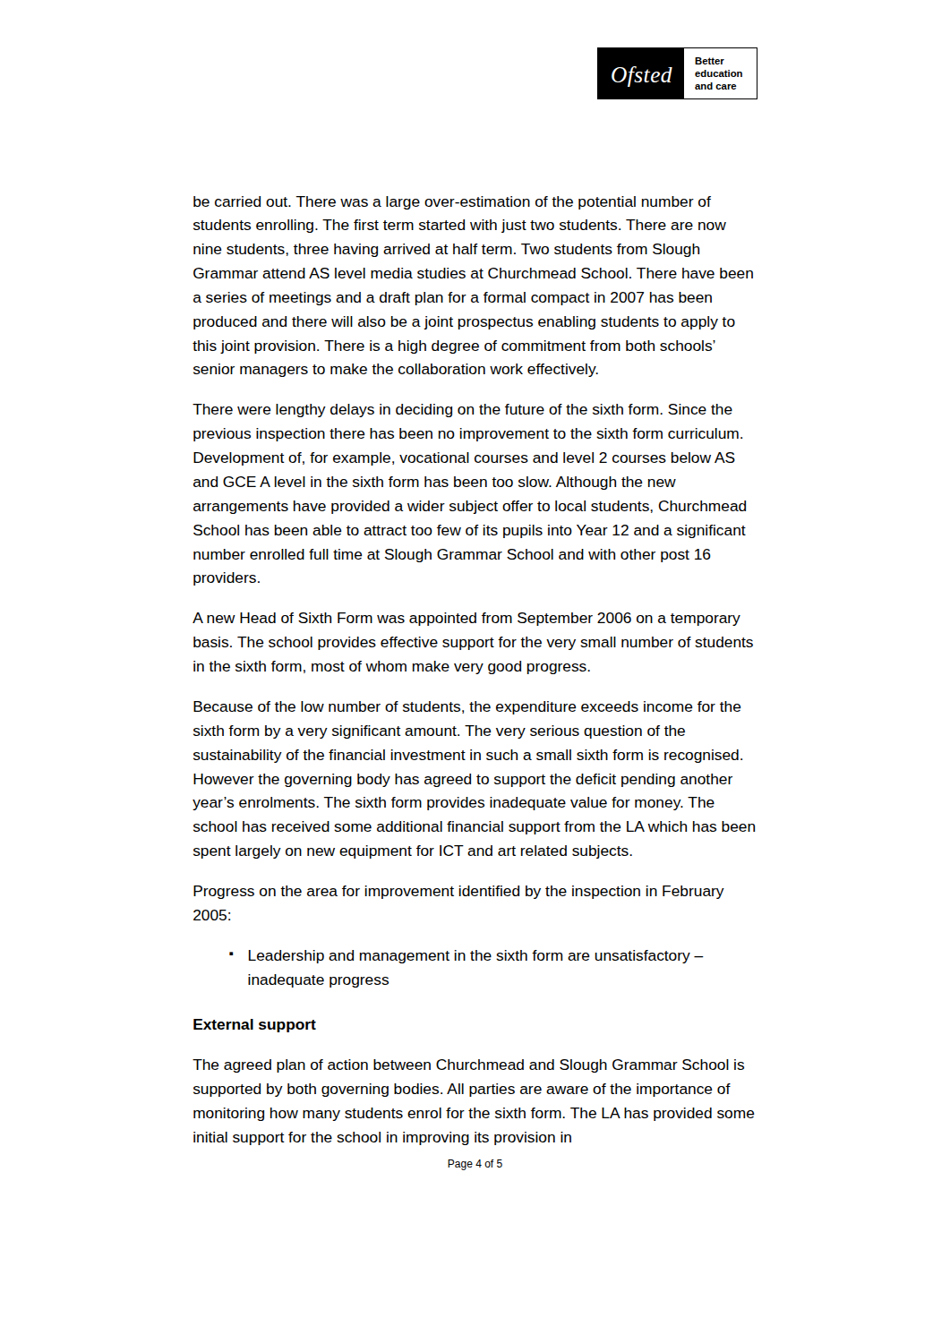Ofsted
Better education and care
be carried out. There was a large over-estimation of the potential number of students enrolling. The first term started with just two students. There are now nine students, three having arrived at half term. Two students from Slough Grammar attend AS level media studies at Churchmead School. There have been a series of meetings and a draft plan for a formal compact in 2007 has been produced and there will also be a joint prospectus enabling students to apply to this joint provision. There is a high degree of commitment from both schools’ senior managers to make the collaboration work effectively.
There were lengthy delays in deciding on the future of the sixth form. Since the previous inspection there has been no improvement to the sixth form curriculum. Development of, for example, vocational courses and level 2 courses below AS and GCE A level in the sixth form has been too slow. Although the new arrangements have provided a wider subject offer to local students, Churchmead School has been able to attract too few of its pupils into Year 12 and a significant number enrolled full time at Slough Grammar School and with other post 16 providers.
A new Head of Sixth Form was appointed from September 2006 on a temporary basis. The school provides effective support for the very small number of students in the sixth form, most of whom make very good progress.
Because of the low number of students, the expenditure exceeds income for the sixth form by a very significant amount. The very serious question of the sustainability of the financial investment in such a small sixth form is recognised. However the governing body has agreed to support the deficit pending another year’s enrolments. The sixth form provides inadequate value for money. The school has received some additional financial support from the LA which has been spent largely on new equipment for ICT and art related subjects.
Progress on the area for improvement identified by the inspection in February 2005:
Leadership and management in the sixth form are unsatisfactory – inadequate progress
External support
The agreed plan of action between Churchmead and Slough Grammar School is supported by both governing bodies. All parties are aware of the importance of monitoring how many students enrol for the sixth form. The LA has provided some initial support for the school in improving its provision in
Page 4 of 5